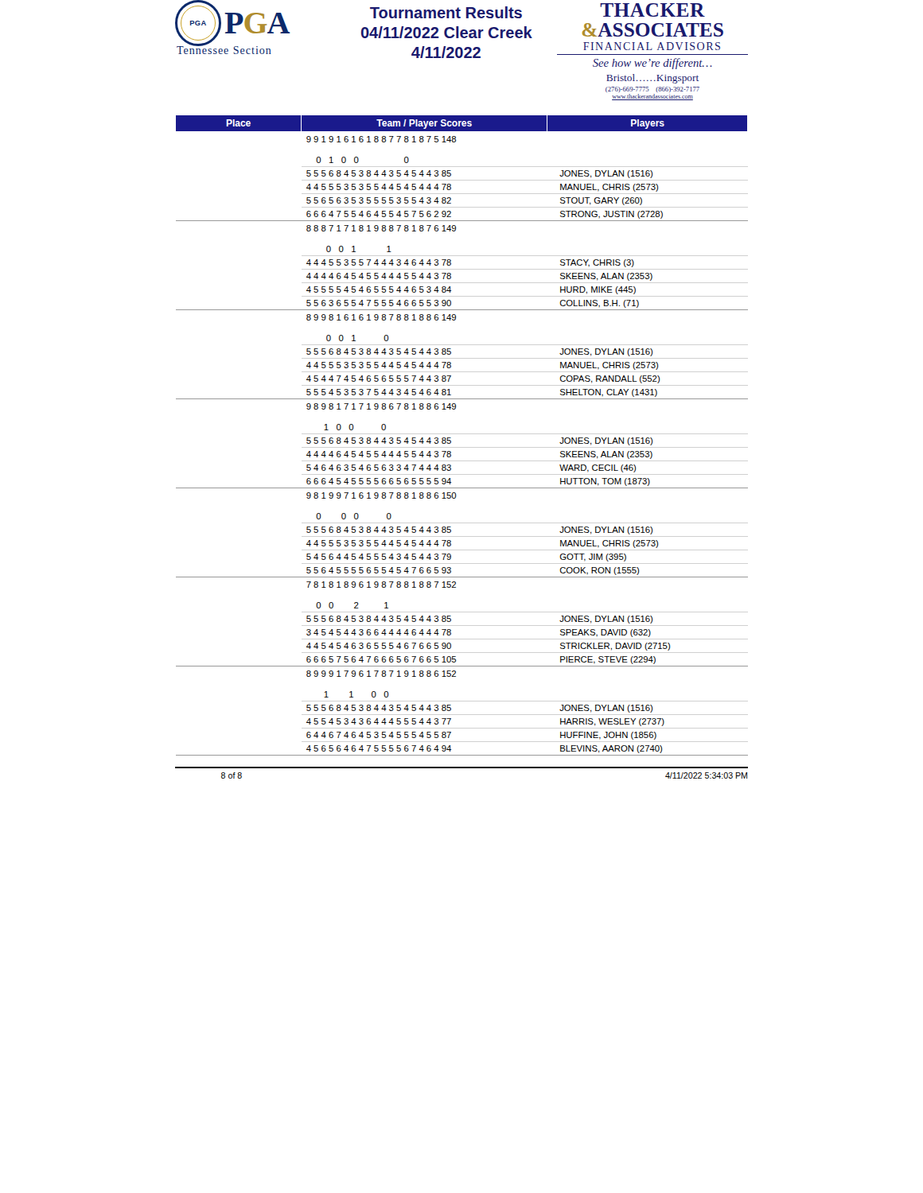PGA
Tennessee Section
Tournament Results
04/11/2022 Clear Creek
4/11/2022
THACKER
&ASSOCIATES
FINANCIAL ADVISORS
See how we’re different…
Bristol……Kingsport
(276)-669-7775 (866)-392-7177
www.thackerandassociates.com
| Place | Team / Player Scores | Players |
| --- | --- | --- |
| | 9 9 1 9 1 6 1 6 1 8 8 7 7 8 1 8 7 5 148 0 1 0 0 0 5 5 5 6 8 4 5 3 8 4 4 3 5 4 5 4 4 3 85 JONES, DYLAN (1516) 4 4 5 5 5 3 5 3 5 5 4 4 5 4 5 4 4 4 78 MANUEL, CHRIS (2573) 5 5 6 5 6 3 5 3 5 5 5 5 3 5 5 4 3 4 82 STOUT, GARY (260) 6 6 6 4 7 5 5 4 6 4 5 5 4 5 7 5 6 2 92 STRONG, JUSTIN (2728) |
| | 8 8 8 7 1 7 1 8 1 9 8 8 7 8 1 8 7 6 149 0 0 1 1 4 4 4 5 5 3 5 5 7 4 4 4 3 4 6 4 4 3 78 STACY, CHRIS (3) 4 4 4 4 6 4 5 4 5 5 4 4 4 5 5 4 4 3 78 SKEENS, ALAN (2353) 4 5 5 5 5 4 5 4 6 5 5 5 4 4 6 5 3 4 84 HURD, MIKE (445) 5 5 6 3 6 5 5 4 7 5 5 5 4 6 6 5 5 3 90 COLLINS, B.H. (71) |
| | 8 9 9 8 1 6 1 6 1 9 8 7 8 8 1 8 8 6 149 0 0 1 0 5 5 5 6 8 4 5 3 8 4 4 3 5 4 5 4 4 3 85 JONES, DYLAN (1516) 4 4 5 5 5 3 5 3 5 5 4 4 5 4 5 4 4 4 78 MANUEL, CHRIS (2573) 4 5 4 4 7 4 5 4 6 5 6 5 5 5 7 4 4 3 87 COPAS, RANDALL (552) 5 5 5 4 5 3 5 3 7 5 4 4 3 4 5 4 6 4 81 SHELTON, CLAY (1431) |
| | 9 8 9 8 1 7 1 7 1 9 8 6 7 8 1 8 8 6 149 1 0 0 0 5 5 5 6 8 4 5 3 8 4 4 3 5 4 5 4 4 3 85 JONES, DYLAN (1516) 4 4 4 4 6 4 5 4 5 5 4 4 4 5 5 4 4 3 78 SKEENS, ALAN (2353) 5 4 6 4 6 3 5 4 6 5 6 3 3 4 7 4 4 4 83 WARD, CECIL (46) 6 6 6 4 5 4 5 5 5 5 6 6 5 6 5 5 5 5 94 HUTTON, TOM (1873) |
| | 9 8 1 9 9 7 1 6 1 9 8 7 8 8 1 8 8 6 150 0 0 0 0 5 5 5 6 8 4 5 3 8 4 4 3 5 4 5 4 4 3 85 JONES, DYLAN (1516) 4 4 5 5 5 3 5 3 5 5 4 4 5 4 5 4 4 4 78 MANUEL, CHRIS (2573) 5 4 5 6 4 4 5 4 5 5 5 4 3 4 5 4 4 3 79 GOTT, JIM (395) 5 5 6 4 5 5 5 5 6 5 5 4 5 4 7 6 6 5 93 COOK, RON (1555) |
| | 7 8 1 8 1 8 9 6 1 9 8 7 8 8 1 8 8 7 152 0 0 2 1 5 5 5 6 8 4 5 3 8 4 4 3 5 4 5 4 4 3 85 JONES, DYLAN (1516) 3 4 5 4 5 4 4 3 6 6 4 4 4 4 6 4 4 4 78 SPEAKS, DAVID (632) 4 4 5 4 5 4 6 3 6 5 5 5 4 6 7 6 6 5 90 STRICKLER, DAVID (2715) 6 6 6 5 7 5 6 4 7 6 6 6 5 6 7 6 6 5 105 PIERCE, STEVE (2294) |
| | 8 9 9 9 1 7 9 6 1 7 8 7 1 9 1 8 8 6 152 1 1 0 0 5 5 5 6 8 4 5 3 8 4 4 3 5 4 5 4 4 3 85 JONES, DYLAN (1516) 4 5 5 4 5 3 4 3 6 4 4 4 5 5 5 4 4 3 77 HARRIS, WESLEY (2737) 6 4 4 6 7 4 6 4 5 3 5 4 5 5 5 4 5 5 87 HUFFINE, JOHN (1856) 4 5 6 5 6 4 6 4 7 5 5 5 5 6 7 4 6 4 94 BLEVINS, AARON (2740) |
8 of 8
4/11/2022 5:34:03 PM